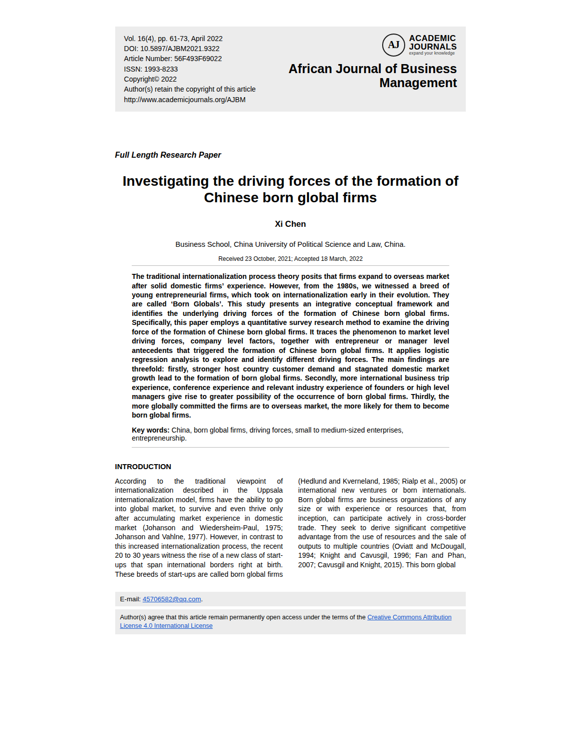Vol. 16(4), pp. 61-73, April 2022
DOI: 10.5897/AJBM2021.9322
Article Number: 56F493F69022
ISSN: 1993-8233
Copyright© 2022
Author(s) retain the copyright of this article
http://www.academicjournals.org/AJBM
AJ
ACADEMIC
JOURNALS
expand your knowledge
African Journal of Business
Management
Full Length Research Paper
Investigating the driving forces of the formation of
Chinese born global firms
Xi Chen
Business School, China University of Political Science and Law, China.
Received 23 October, 2021; Accepted 18 March, 2022
The traditional internationalization process theory posits that firms expand to overseas market after solid domestic firms’ experience. However, from the 1980s, we witnessed a breed of young entrepreneurial firms, which took on internationalization early in their evolution. They are called ‘Born Globals’. This study presents an integrative conceptual framework and identifies the underlying driving forces of the formation of Chinese born global firms. Specifically, this paper employs a quantitative survey research method to examine the driving force of the formation of Chinese born global firms. It traces the phenomenon to market level driving forces, company level factors, together with entrepreneur or manager level antecedents that triggered the formation of Chinese born global firms. It applies logistic regression analysis to explore and identify different driving forces. The main findings are threefold: firstly, stronger host country customer demand and stagnated domestic market growth lead to the formation of born global firms. Secondly, more international business trip experience, conference experience and relevant industry experience of founders or high level managers give rise to greater possibility of the occurrence of born global firms. Thirdly, the more globally committed the firms are to overseas market, the more likely for them to become born global firms.
Key words: China, born global firms, driving forces, small to medium-sized enterprises, entrepreneurship.
INTRODUCTION
According to the traditional viewpoint of internationalization described in the Uppsala internationalization model, firms have the ability to go into global market, to survive and even thrive only after accumulating market experience in domestic market (Johanson and Wiedersheim-Paul, 1975; Johanson and Vahlne, 1977). However, in contrast to this increased internationalization process, the recent 20 to 30 years witness the rise of a new class of start-ups that span international borders right at birth. These breeds of start-ups are called born global firms (Hedlund and Kverneland, 1985; Rialp et al., 2005) or international new ventures or born internationals. Born global firms are business organizations of any size or with experience or resources that, from inception, can participate actively in cross-border trade. They seek to derive significant competitive advantage from the use of resources and the sale of outputs to multiple countries (Oviatt and McDougall, 1994; Knight and Cavusgil, 1996; Fan and Phan, 2007; Cavusgil and Knight, 2015). This born global
E-mail: 45706582@qq.com.
Author(s) agree that this article remain permanently open access under the terms of the Creative Commons Attribution License 4.0 International License